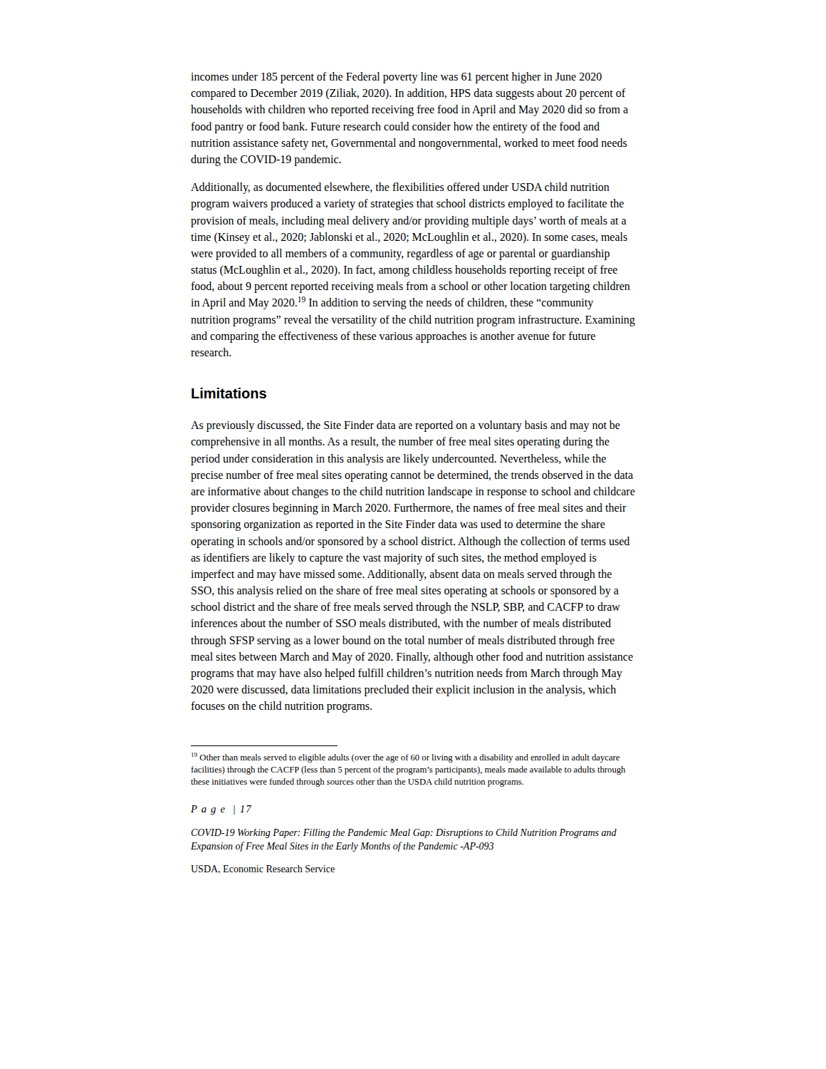incomes under 185 percent of the Federal poverty line was 61 percent higher in June 2020 compared to December 2019 (Ziliak, 2020). In addition, HPS data suggests about 20 percent of households with children who reported receiving free food in April and May 2020 did so from a food pantry or food bank. Future research could consider how the entirety of the food and nutrition assistance safety net, Governmental and nongovernmental, worked to meet food needs during the COVID-19 pandemic.
Additionally, as documented elsewhere, the flexibilities offered under USDA child nutrition program waivers produced a variety of strategies that school districts employed to facilitate the provision of meals, including meal delivery and/or providing multiple days’ worth of meals at a time (Kinsey et al., 2020; Jablonski et al., 2020; McLoughlin et al., 2020). In some cases, meals were provided to all members of a community, regardless of age or parental or guardianship status (McLoughlin et al., 2020). In fact, among childless households reporting receipt of free food, about 9 percent reported receiving meals from a school or other location targeting children in April and May 2020.19 In addition to serving the needs of children, these “community nutrition programs” reveal the versatility of the child nutrition program infrastructure. Examining and comparing the effectiveness of these various approaches is another avenue for future research.
Limitations
As previously discussed, the Site Finder data are reported on a voluntary basis and may not be comprehensive in all months. As a result, the number of free meal sites operating during the period under consideration in this analysis are likely undercounted. Nevertheless, while the precise number of free meal sites operating cannot be determined, the trends observed in the data are informative about changes to the child nutrition landscape in response to school and childcare provider closures beginning in March 2020. Furthermore, the names of free meal sites and their sponsoring organization as reported in the Site Finder data was used to determine the share operating in schools and/or sponsored by a school district. Although the collection of terms used as identifiers are likely to capture the vast majority of such sites, the method employed is imperfect and may have missed some. Additionally, absent data on meals served through the SSO, this analysis relied on the share of free meal sites operating at schools or sponsored by a school district and the share of free meals served through the NSLP, SBP, and CACFP to draw inferences about the number of SSO meals distributed, with the number of meals distributed through SFSP serving as a lower bound on the total number of meals distributed through free meal sites between March and May of 2020. Finally, although other food and nutrition assistance programs that may have also helped fulfill children’s nutrition needs from March through May 2020 were discussed, data limitations precluded their explicit inclusion in the analysis, which focuses on the child nutrition programs.
19 Other than meals served to eligible adults (over the age of 60 or living with a disability and enrolled in adult daycare facilities) through the CACFP (less than 5 percent of the program’s participants), meals made available to adults through these initiatives were funded through sources other than the USDA child nutrition programs.
P a g e | 17
COVID-19 Working Paper: Filling the Pandemic Meal Gap: Disruptions to Child Nutrition Programs and Expansion of Free Meal Sites in the Early Months of the Pandemic -AP-093
USDA, Economic Research Service